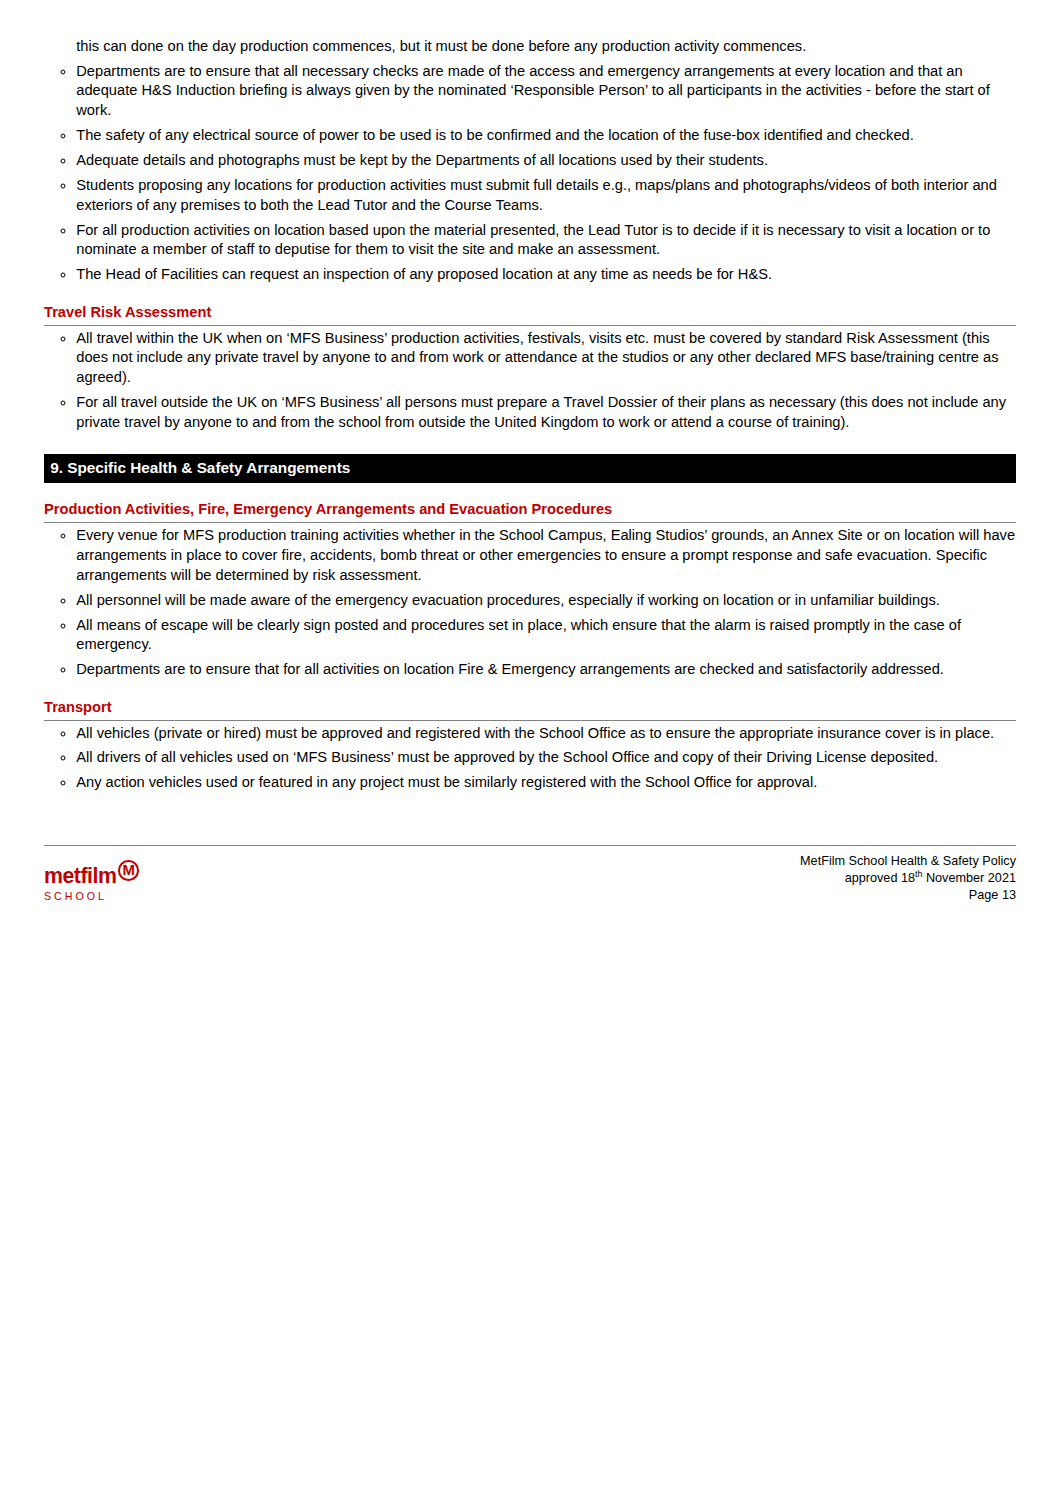this can done on the day production commences, but it must be done before any production activity commences.
Departments are to ensure that all necessary checks are made of the access and emergency arrangements at every location and that an adequate H&S Induction briefing is always given by the nominated ‘Responsible Person’ to all participants in the activities - before the start of work.
The safety of any electrical source of power to be used is to be confirmed and the location of the fuse-box identified and checked.
Adequate details and photographs must be kept by the Departments of all locations used by their students.
Students proposing any locations for production activities must submit full details e.g., maps/plans and photographs/videos of both interior and exteriors of any premises to both the Lead Tutor and the Course Teams.
For all production activities on location based upon the material presented, the Lead Tutor is to decide if it is necessary to visit a location or to nominate a member of staff to deputise for them to visit the site and make an assessment.
The Head of Facilities can request an inspection of any proposed location at any time as needs be for H&S.
Travel Risk Assessment
All travel within the UK when on ‘MFS Business’ production activities, festivals, visits etc. must be covered by standard Risk Assessment (this does not include any private travel by anyone to and from work or attendance at the studios or any other declared MFS base/training centre as agreed).
For all travel outside the UK on ‘MFS Business’ all persons must prepare a Travel Dossier of their plans as necessary (this does not include any private travel by anyone to and from the school from outside the United Kingdom to work or attend a course of training).
9. Specific Health & Safety Arrangements
Production Activities, Fire, Emergency Arrangements and Evacuation Procedures
Every venue for MFS production training activities whether in the School Campus, Ealing Studios’ grounds, an Annex Site or on location will have arrangements in place to cover fire, accidents, bomb threat or other emergencies to ensure a prompt response and safe evacuation. Specific arrangements will be determined by risk assessment.
All personnel will be made aware of the emergency evacuation procedures, especially if working on location or in unfamiliar buildings.
All means of escape will be clearly sign posted and procedures set in place, which ensure that the alarm is raised promptly in the case of emergency.
Departments are to ensure that for all activities on location Fire & Emergency arrangements are checked and satisfactorily addressed.
Transport
All vehicles (private or hired) must be approved and registered with the School Office as to ensure the appropriate insurance cover is in place.
All drivers of all vehicles used on ‘MFS Business’ must be approved by the School Office and copy of their Driving License deposited.
Any action vehicles used or featured in any project must be similarly registered with the School Office for approval.
metfilmM SCHOOL
MetFilm School Health & Safety Policy
approved 18th November 2021
Page 13